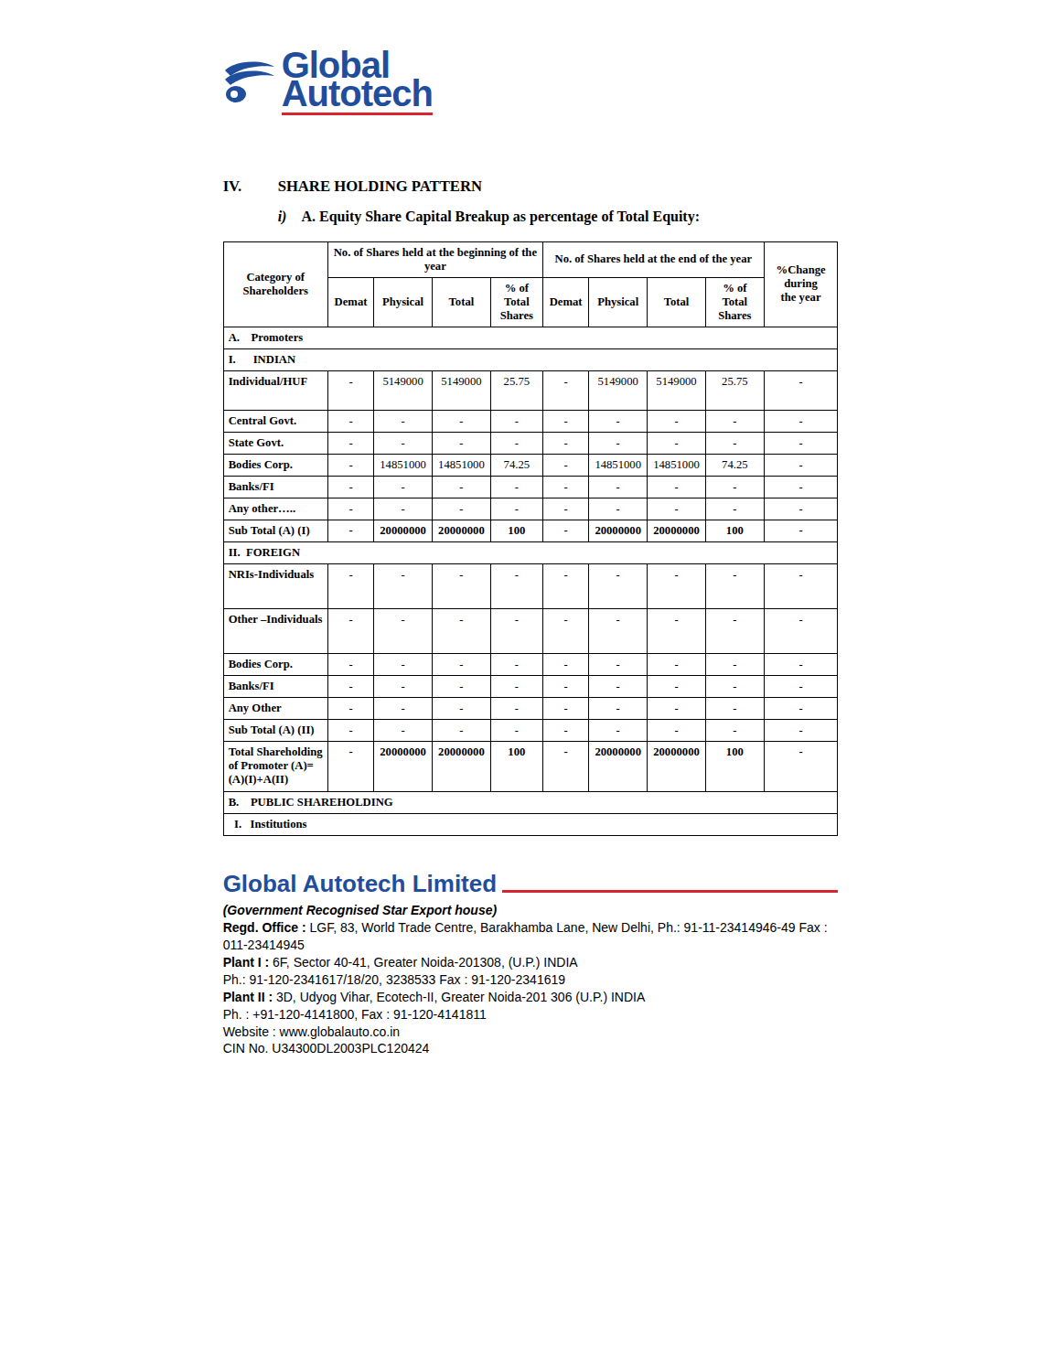Global
Autotech
IV. SHARE HOLDING PATTERN
i) A. Equity Share Capital Breakup as percentage of Total Equity:
| Category of Shareholders | No. of Shares held at the beginning of the year | No. of Shares held at the end of the year | %Change during the year |
| --- | --- | --- | --- |
| Demat | Physical | Total | % of Total Shares | Demat | Physical | Total | % of Total Shares |
| A. Promoters |
| I. INDIAN |
| Individual/HUF | - | 5149000 | 5149000 | 25.75 | - | 5149000 | 5149000 | 25.75 | - |
| Central Govt. | - | - | - | - | - | - | - | - | - |
| State Govt. | - | - | - | - | - | - | - | - | - |
| Bodies Corp. | - | 14851000 | 14851000 | 74.25 | - | 14851000 | 14851000 | 74.25 | - |
| Banks/FI | - | - | - | - | - | - | - | - | - |
| Any other….. | - | - | - | - | - | - | - | - | - |
| Sub Total (A) (I) | - | 20000000 | 20000000 | 100 | - | 20000000 | 20000000 | 100 | - |
| II. FOREIGN |
| NRIs-Individuals | - | - | - | - | - | - | - | - | - |
| Other –Individuals | - | - | - | - | - | - | - | - | - |
| Bodies Corp. | - | - | - | - | - | - | - | - | - |
| Banks/FI | - | - | - | - | - | - | - | - | - |
| Any Other | - | - | - | - | - | - | - | - | - |
| Sub Total (A) (II) | - | - | - | - | - | - | - | - | - |
| Total Shareholding of Promoter (A)=(A)(I)+A(II) | - | 20000000 | 20000000 | 100 | - | 20000000 | 20000000 | 100 | - |
| B. PUBLIC SHAREHOLDING |
| I. Institutions |
Global Autotech Limited
(Government Recognised Star Export house)
Regd. Office : LGF, 83, World Trade Centre, Barakhamba Lane, New Delhi, Ph.: 91-11-23414946-49 Fax : 011-23414945
Plant I : 6F, Sector 40-41, Greater Noida-201308, (U.P.) INDIA
Ph.: 91-120-2341617/18/20, 3238533 Fax : 91-120-2341619
Plant II : 3D, Udyog Vihar, Ecotech-II, Greater Noida-201 306 (U.P.) INDIA
Ph. : +91-120-4141800, Fax : 91-120-4141811
Website : www.globalauto.co.in
CIN No. U34300DL2003PLC120424